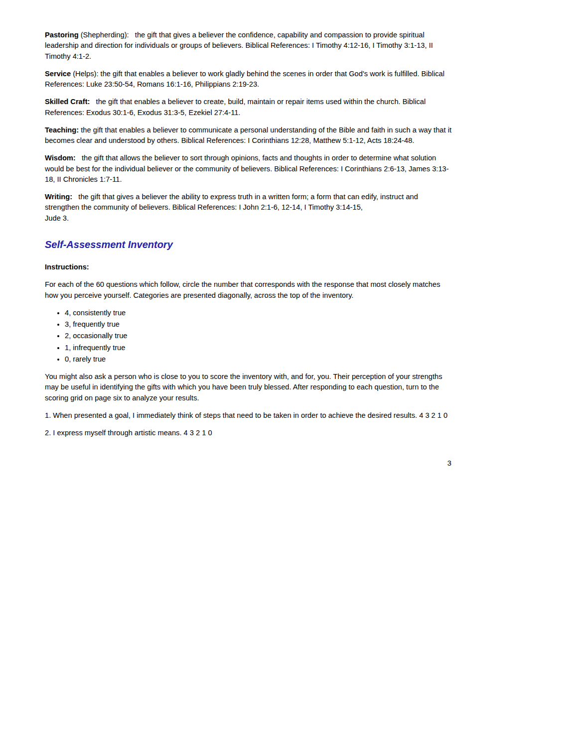Pastoring (Shepherding): the gift that gives a believer the confidence, capability and compassion to provide spiritual leadership and direction for individuals or groups of believers. Biblical References: I Timothy 4:12-16, I Timothy 3:1-13, II Timothy 4:1-2.
Service (Helps): the gift that enables a believer to work gladly behind the scenes in order that God's work is fulfilled. Biblical References: Luke 23:50-54, Romans 16:1-16, Philippians 2:19-23.
Skilled Craft: the gift that enables a believer to create, build, maintain or repair items used within the church. Biblical References: Exodus 30:1-6, Exodus 31:3-5, Ezekiel 27:4-11.
Teaching: the gift that enables a believer to communicate a personal understanding of the Bible and faith in such a way that it becomes clear and understood by others. Biblical References: I Corinthians 12:28, Matthew 5:1-12, Acts 18:24-48.
Wisdom: the gift that allows the believer to sort through opinions, facts and thoughts in order to determine what solution would be best for the individual believer or the community of believers. Biblical References: I Corinthians 2:6-13, James 3:13-18, II Chronicles 1:7-11.
Writing: the gift that gives a believer the ability to express truth in a written form; a form that can edify, instruct and strengthen the community of believers. Biblical References: I John 2:1-6, 12-14, I Timothy 3:14-15,
Jude 3.
Self-Assessment Inventory
Instructions:
For each of the 60 questions which follow, circle the number that corresponds with the response that most closely matches how you perceive yourself. Categories are presented diagonally, across the top of the inventory.
4, consistently true
3, frequently true
2, occasionally true
1, infrequently true
0, rarely true
You might also ask a person who is close to you to score the inventory with, and for, you. Their perception of your strengths may be useful in identifying the gifts with which you have been truly blessed. After responding to each question, turn to the scoring grid on page six to analyze your results.
1. When presented a goal, I immediately think of steps that need to be taken in order to achieve the desired results. 4 3 2 1 0
2. I express myself through artistic means. 4 3 2 1 0
3